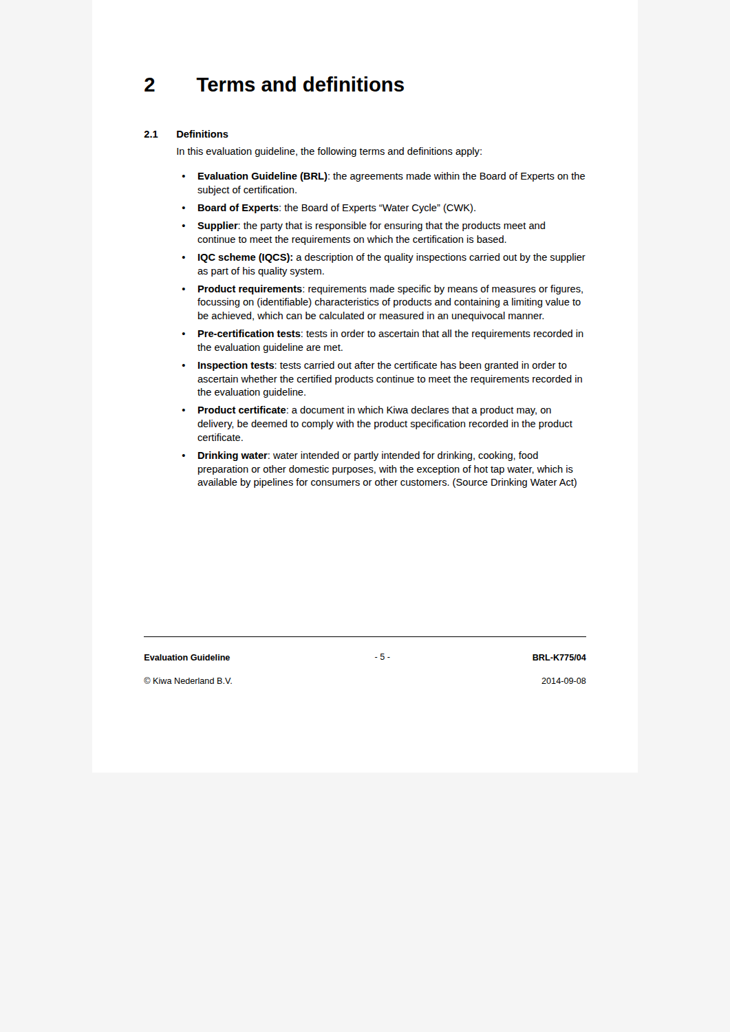2 Terms and definitions
2.1 Definitions
In this evaluation guideline, the following terms and definitions apply:
Evaluation Guideline (BRL): the agreements made within the Board of Experts on the subject of certification.
Board of Experts: the Board of Experts “Water Cycle” (CWK).
Supplier: the party that is responsible for ensuring that the products meet and continue to meet the requirements on which the certification is based.
IQC scheme (IQCS): a description of the quality inspections carried out by the supplier as part of his quality system.
Product requirements: requirements made specific by means of measures or figures, focussing on (identifiable) characteristics of products and containing a limiting value to be achieved, which can be calculated or measured in an unequivocal manner.
Pre-certification tests: tests in order to ascertain that all the requirements recorded in the evaluation guideline are met.
Inspection tests: tests carried out after the certificate has been granted in order to ascertain whether the certified products continue to meet the requirements recorded in the evaluation guideline.
Product certificate: a document in which Kiwa declares that a product may, on delivery, be deemed to comply with the product specification recorded in the product certificate.
Drinking water: water intended or partly intended for drinking, cooking, food preparation or other domestic purposes, with the exception of hot tap water, which is available by pipelines for consumers or other customers. (Source Drinking Water Act)
Evaluation Guideline © Kiwa Nederland B.V.
- 5 -
BRL-K775/04 2014-09-08